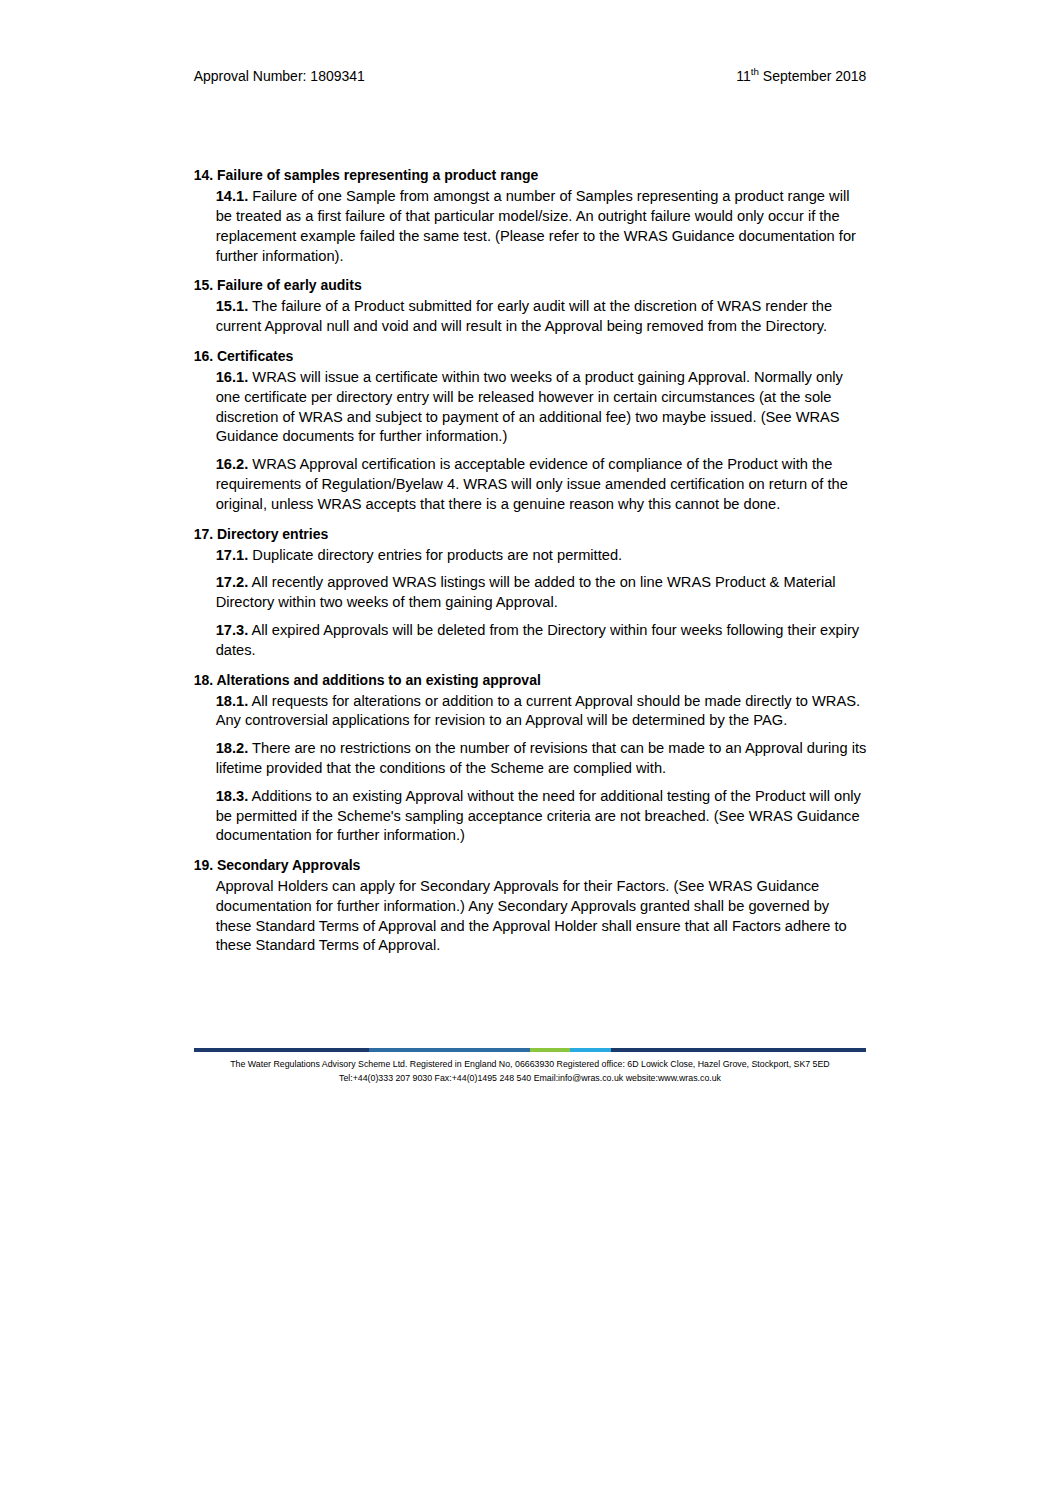Approval Number: 1809341
11th September 2018
14. Failure of samples representing a product range
14.1. Failure of one Sample from amongst a number of Samples representing a product range will be treated as a first failure of that particular model/size. An outright failure would only occur if the replacement example failed the same test. (Please refer to the WRAS Guidance documentation for further information).
15. Failure of early audits
15.1. The failure of a Product submitted for early audit will at the discretion of WRAS render the current Approval null and void and will result in the Approval being removed from the Directory.
16. Certificates
16.1. WRAS will issue a certificate within two weeks of a product gaining Approval. Normally only one certificate per directory entry will be released however in certain circumstances (at the sole discretion of WRAS and subject to payment of an additional fee) two maybe issued. (See WRAS Guidance documents for further information.)
16.2. WRAS Approval certification is acceptable evidence of compliance of the Product with the requirements of Regulation/Byelaw 4. WRAS will only issue amended certification on return of the original, unless WRAS accepts that there is a genuine reason why this cannot be done.
17. Directory entries
17.1. Duplicate directory entries for products are not permitted.
17.2. All recently approved WRAS listings will be added to the on line WRAS Product & Material Directory within two weeks of them gaining Approval.
17.3. All expired Approvals will be deleted from the Directory within four weeks following their expiry dates.
18. Alterations and additions to an existing approval
18.1. All requests for alterations or addition to a current Approval should be made directly to WRAS. Any controversial applications for revision to an Approval will be determined by the PAG.
18.2. There are no restrictions on the number of revisions that can be made to an Approval during its lifetime provided that the conditions of the Scheme are complied with.
18.3. Additions to an existing Approval without the need for additional testing of the Product will only be permitted if the Scheme's sampling acceptance criteria are not breached. (See WRAS Guidance documentation for further information.)
19. Secondary Approvals
Approval Holders can apply for Secondary Approvals for their Factors. (See WRAS Guidance documentation for further information.) Any Secondary Approvals granted shall be governed by these Standard Terms of Approval and the Approval Holder shall ensure that all Factors adhere to these Standard Terms of Approval.
The Water Regulations Advisory Scheme Ltd. Registered in England No, 06663930 Registered office: 6D Lowick Close, Hazel Grove, Stockport, SK7 5ED
Tel:+44(0)333 207 9030 Fax:+44(0)1495 248 540 Email:info@wras.co.uk website:www.wras.co.uk